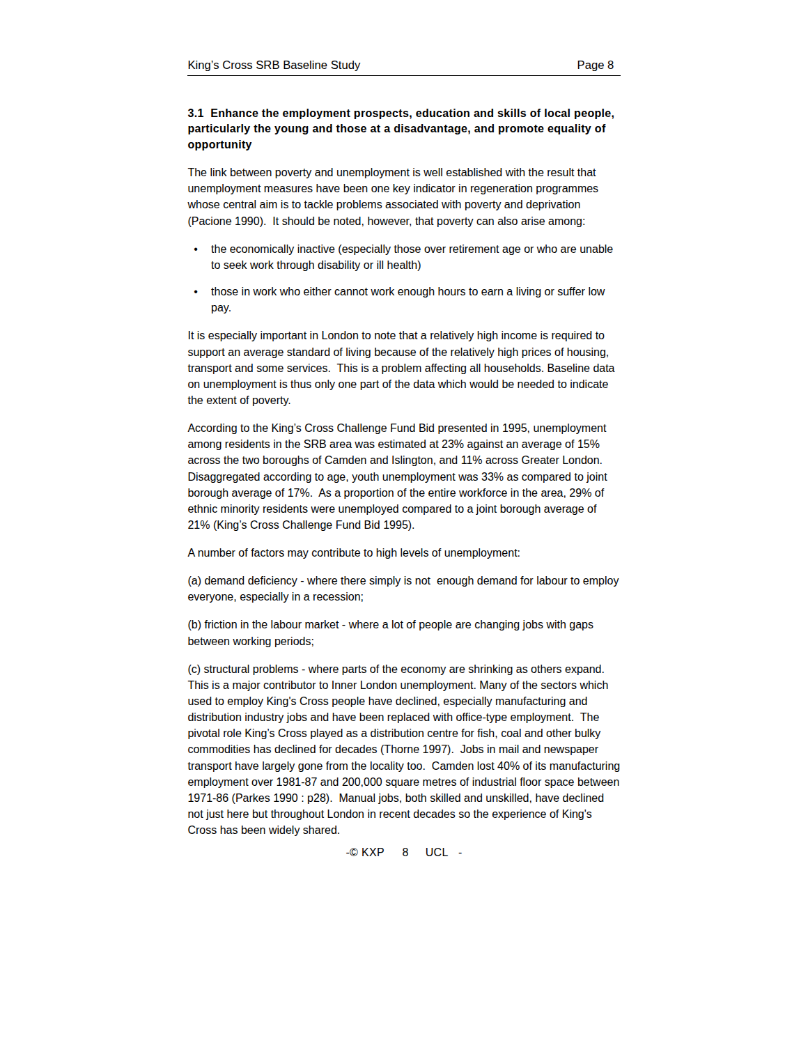King’s Cross SRB Baseline Study Page 8
3.1 Enhance the employment prospects, education and skills of local people, particularly the young and those at a disadvantage, and promote equality of opportunity
The link between poverty and unemployment is well established with the result that unemployment measures have been one key indicator in regeneration programmes whose central aim is to tackle problems associated with poverty and deprivation (Pacione 1990). It should be noted, however, that poverty can also arise among:
the economically inactive (especially those over retirement age or who are unable to seek work through disability or ill health)
those in work who either cannot work enough hours to earn a living or suffer low pay.
It is especially important in London to note that a relatively high income is required to support an average standard of living because of the relatively high prices of housing, transport and some services. This is a problem affecting all households. Baseline data on unemployment is thus only one part of the data which would be needed to indicate the extent of poverty.
According to the King’s Cross Challenge Fund Bid presented in 1995, unemployment among residents in the SRB area was estimated at 23% against an average of 15% across the two boroughs of Camden and Islington, and 11% across Greater London. Disaggregated according to age, youth unemployment was 33% as compared to joint borough average of 17%. As a proportion of the entire workforce in the area, 29% of ethnic minority residents were unemployed compared to a joint borough average of 21% (King’s Cross Challenge Fund Bid 1995).
A number of factors may contribute to high levels of unemployment:
(a) demand deficiency - where there simply is not enough demand for labour to employ everyone, especially in a recession;
(b) friction in the labour market - where a lot of people are changing jobs with gaps between working periods;
(c) structural problems - where parts of the economy are shrinking as others expand. This is a major contributor to Inner London unemployment. Many of the sectors which used to employ King's Cross people have declined, especially manufacturing and distribution industry jobs and have been replaced with office-type employment. The pivotal role King’s Cross played as a distribution centre for fish, coal and other bulky commodities has declined for decades (Thorne 1997). Jobs in mail and newspaper transport have largely gone from the locality too. Camden lost 40% of its manufacturing employment over 1981-87 and 200,000 square metres of industrial floor space between 1971-86 (Parkes 1990 : p28). Manual jobs, both skilled and unskilled, have declined not just here but throughout London in recent decades so the experience of King's Cross has been widely shared.
-© KXP 8 UCL -